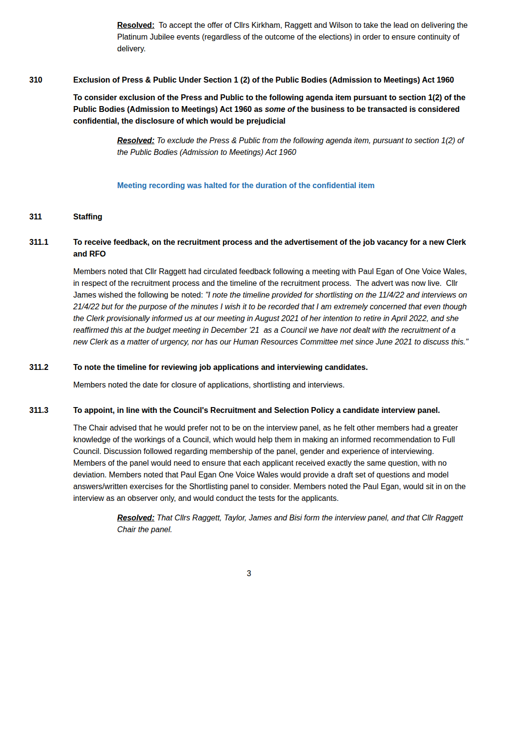Resolved: To accept the offer of Cllrs Kirkham, Raggett and Wilson to take the lead on delivering the Platinum Jubilee events (regardless of the outcome of the elections) in order to ensure continuity of delivery.
310
Exclusion of Press & Public Under Section 1 (2) of the Public Bodies (Admission to Meetings) Act 1960
To consider exclusion of the Press and Public to the following agenda item pursuant to section 1(2) of the Public Bodies (Admission to Meetings) Act 1960 as some of the business to be transacted is considered confidential, the disclosure of which would be prejudicial
Resolved: To exclude the Press & Public from the following agenda item, pursuant to section 1(2) of the Public Bodies (Admission to Meetings) Act 1960
Meeting recording was halted for the duration of the confidential item
311
Staffing
311.1
To receive feedback, on the recruitment process and the advertisement of the job vacancy for a new Clerk and RFO
Members noted that Cllr Raggett had circulated feedback following a meeting with Paul Egan of One Voice Wales, in respect of the recruitment process and the timeline of the recruitment process. The advert was now live. Cllr James wished the following be noted: "I note the timeline provided for shortlisting on the 11/4/22 and interviews on 21/4/22 but for the purpose of the minutes I wish it to be recorded that I am extremely concerned that even though the Clerk provisionally informed us at our meeting in August 2021 of her intention to retire in April 2022, and she reaffirmed this at the budget meeting in December '21 as a Council we have not dealt with the recruitment of a new Clerk as a matter of urgency, nor has our Human Resources Committee met since June 2021 to discuss this."
311.2
To note the timeline for reviewing job applications and interviewing candidates.
Members noted the date for closure of applications, shortlisting and interviews.
311.3
To appoint, in line with the Council's Recruitment and Selection Policy a candidate interview panel.
The Chair advised that he would prefer not to be on the interview panel, as he felt other members had a greater knowledge of the workings of a Council, which would help them in making an informed recommendation to Full Council. Discussion followed regarding membership of the panel, gender and experience of interviewing. Members of the panel would need to ensure that each applicant received exactly the same question, with no deviation. Members noted that Paul Egan One Voice Wales would provide a draft set of questions and model answers/written exercises for the Shortlisting panel to consider. Members noted the Paul Egan, would sit in on the interview as an observer only, and would conduct the tests for the applicants.
Resolved: That Cllrs Raggett, Taylor, James and Bisi form the interview panel, and that Cllr Raggett Chair the panel.
3